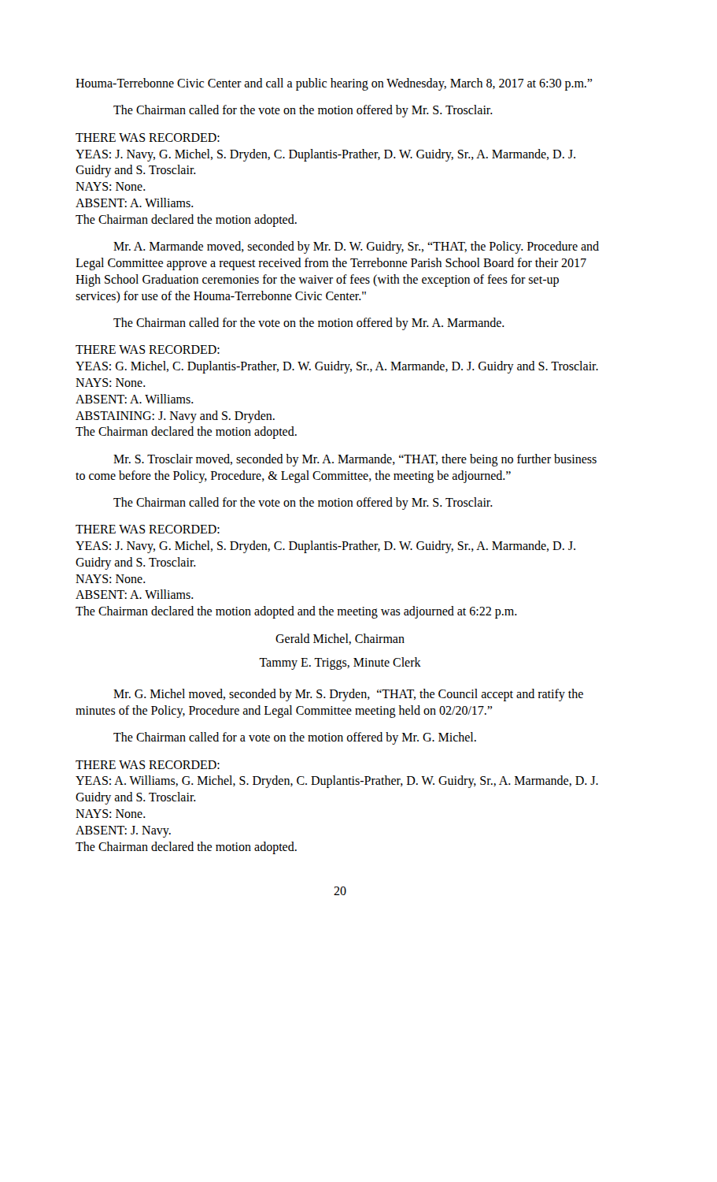Houma-Terrebonne Civic Center and call a public hearing on Wednesday, March 8, 2017 at 6:30 p.m.”
The Chairman called for the vote on the motion offered by Mr. S. Trosclair.
THERE WAS RECORDED:
YEAS: J. Navy, G. Michel, S. Dryden, C. Duplantis-Prather, D. W. Guidry, Sr., A. Marmande, D. J. Guidry and S. Trosclair.
NAYS: None.
ABSENT: A. Williams.
The Chairman declared the motion adopted.
Mr. A. Marmande moved, seconded by Mr. D. W. Guidry, Sr., “THAT, the Policy. Procedure and Legal Committee approve a request received from the Terrebonne Parish School Board for their 2017 High School Graduation ceremonies for the waiver of fees (with the exception of fees for set-up services) for use of the Houma-Terrebonne Civic Center."
The Chairman called for the vote on the motion offered by Mr. A. Marmande.
THERE WAS RECORDED:
YEAS: G. Michel, C. Duplantis-Prather, D. W. Guidry, Sr., A. Marmande, D. J. Guidry and S. Trosclair.
NAYS: None.
ABSENT: A. Williams.
ABSTAINING: J. Navy and S. Dryden.
The Chairman declared the motion adopted.
Mr. S. Trosclair moved, seconded by Mr. A. Marmande, “THAT, there being no further business to come before the Policy, Procedure, & Legal Committee, the meeting be adjourned.”
The Chairman called for the vote on the motion offered by Mr. S. Trosclair.
THERE WAS RECORDED:
YEAS: J. Navy, G. Michel, S. Dryden, C. Duplantis-Prather, D. W. Guidry, Sr., A. Marmande, D. J. Guidry and S. Trosclair.
NAYS: None.
ABSENT: A. Williams.
The Chairman declared the motion adopted and the meeting was adjourned at 6:22 p.m.
Gerald Michel, Chairman
Tammy E. Triggs, Minute Clerk
Mr. G. Michel moved, seconded by Mr. S. Dryden, “THAT, the Council accept and ratify the minutes of the Policy, Procedure and Legal Committee meeting held on 02/20/17.”
The Chairman called for a vote on the motion offered by Mr. G. Michel.
THERE WAS RECORDED:
YEAS: A. Williams, G. Michel, S. Dryden, C. Duplantis-Prather, D. W. Guidry, Sr., A. Marmande, D. J. Guidry and S. Trosclair.
NAYS: None.
ABSENT: J. Navy.
The Chairman declared the motion adopted.
20